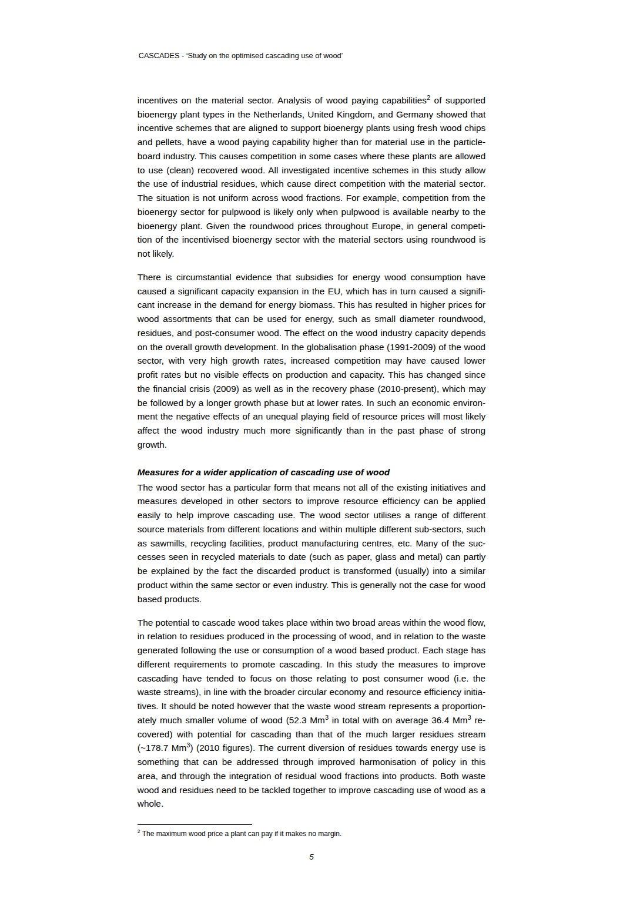CASCADES - ‘Study on the optimised cascading use of wood’
incentives on the material sector. Analysis of wood paying capabilities2 of supported bioenergy plant types in the Netherlands, United Kingdom, and Germany showed that incentive schemes that are aligned to support bioenergy plants using fresh wood chips and pellets, have a wood paying capability higher than for material use in the particleboard industry. This causes competition in some cases where these plants are allowed to use (clean) recovered wood. All investigated incentive schemes in this study allow the use of industrial residues, which cause direct competition with the material sector. The situation is not uniform across wood fractions. For example, competition from the bioenergy sector for pulpwood is likely only when pulpwood is available nearby to the bioenergy plant. Given the roundwood prices throughout Europe, in general competition of the incentivised bioenergy sector with the material sectors using roundwood is not likely.
There is circumstantial evidence that subsidies for energy wood consumption have caused a significant capacity expansion in the EU, which has in turn caused a significant increase in the demand for energy biomass. This has resulted in higher prices for wood assortments that can be used for energy, such as small diameter roundwood, residues, and post-consumer wood. The effect on the wood industry capacity depends on the overall growth development. In the globalisation phase (1991-2009) of the wood sector, with very high growth rates, increased competition may have caused lower profit rates but no visible effects on production and capacity. This has changed since the financial crisis (2009) as well as in the recovery phase (2010-present), which may be followed by a longer growth phase but at lower rates. In such an economic environment the negative effects of an unequal playing field of resource prices will most likely affect the wood industry much more significantly than in the past phase of strong growth.
Measures for a wider application of cascading use of wood
The wood sector has a particular form that means not all of the existing initiatives and measures developed in other sectors to improve resource efficiency can be applied easily to help improve cascading use. The wood sector utilises a range of different source materials from different locations and within multiple different sub-sectors, such as sawmills, recycling facilities, product manufacturing centres, etc. Many of the successes seen in recycled materials to date (such as paper, glass and metal) can partly be explained by the fact the discarded product is transformed (usually) into a similar product within the same sector or even industry. This is generally not the case for wood based products.
The potential to cascade wood takes place within two broad areas within the wood flow, in relation to residues produced in the processing of wood, and in relation to the waste generated following the use or consumption of a wood based product. Each stage has different requirements to promote cascading. In this study the measures to improve cascading have tended to focus on those relating to post consumer wood (i.e. the waste streams), in line with the broader circular economy and resource efficiency initiatives. It should be noted however that the waste wood stream represents a proportionately much smaller volume of wood (52.3 Mm3 in total with on average 36.4 Mm3 recovered) with potential for cascading than that of the much larger residues stream (~178.7 Mm3) (2010 figures). The current diversion of residues towards energy use is something that can be addressed through improved harmonisation of policy in this area, and through the integration of residual wood fractions into products. Both waste wood and residues need to be tackled together to improve cascading use of wood as a whole.
2 The maximum wood price a plant can pay if it makes no margin.
5